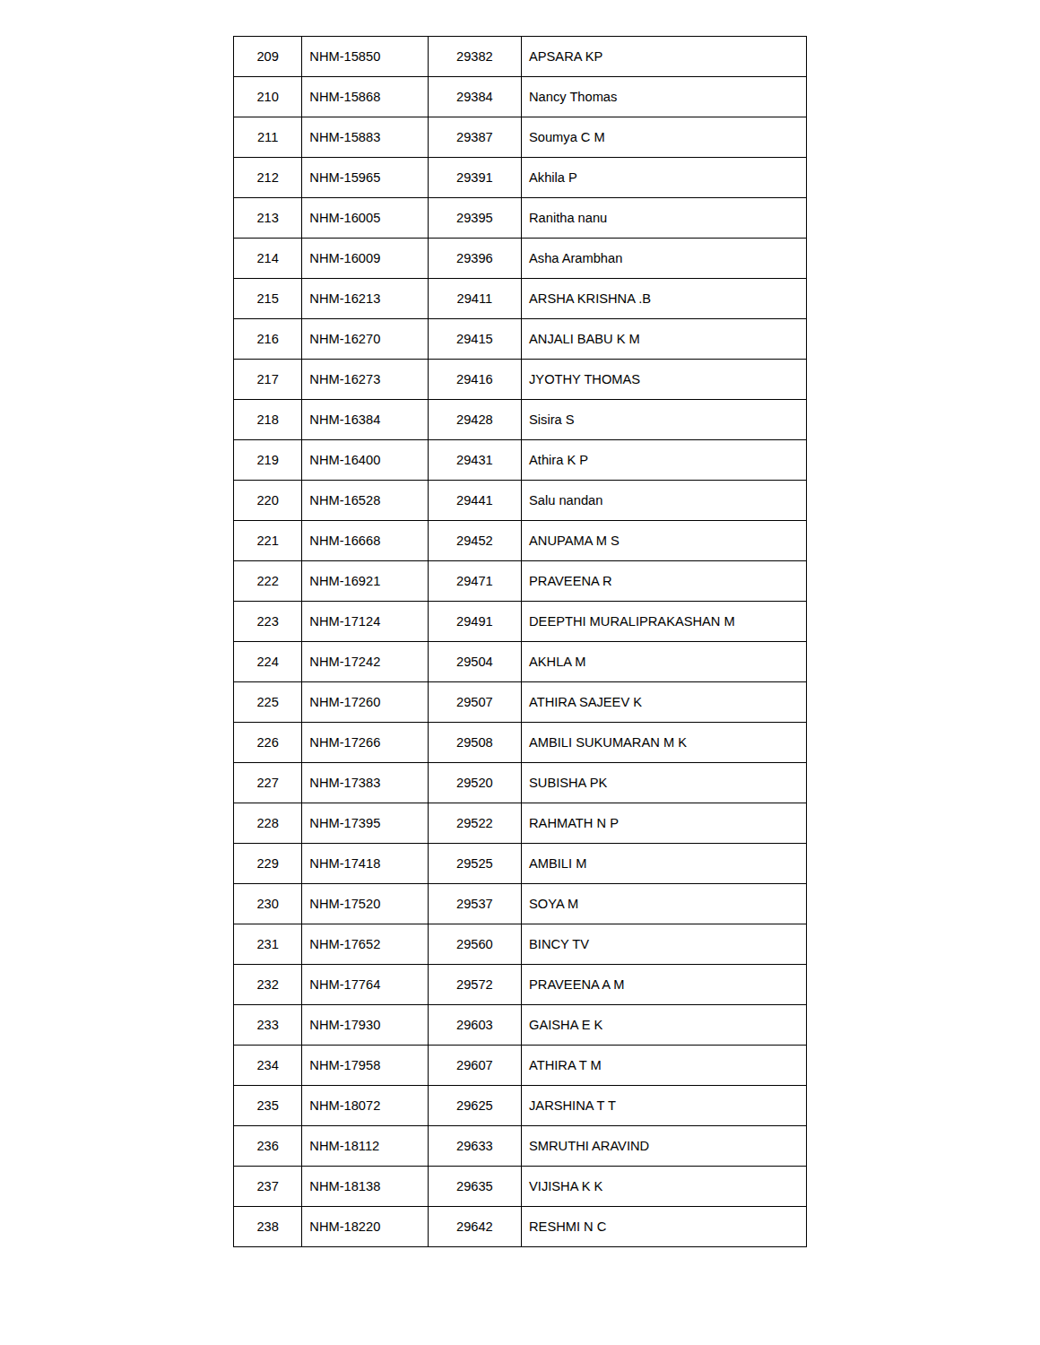| 209 | NHM-15850 | 29382 | APSARA KP |
| 210 | NHM-15868 | 29384 | Nancy Thomas |
| 211 | NHM-15883 | 29387 | Soumya C M |
| 212 | NHM-15965 | 29391 | Akhila P |
| 213 | NHM-16005 | 29395 | Ranitha nanu |
| 214 | NHM-16009 | 29396 | Asha Arambhan |
| 215 | NHM-16213 | 29411 | ARSHA KRISHNA .B |
| 216 | NHM-16270 | 29415 | ANJALI BABU K M |
| 217 | NHM-16273 | 29416 | JYOTHY THOMAS |
| 218 | NHM-16384 | 29428 | Sisira S |
| 219 | NHM-16400 | 29431 | Athira K P |
| 220 | NHM-16528 | 29441 | Salu nandan |
| 221 | NHM-16668 | 29452 | ANUPAMA M S |
| 222 | NHM-16921 | 29471 | PRAVEENA R |
| 223 | NHM-17124 | 29491 | DEEPTHI MURALIPRAKASHAN M |
| 224 | NHM-17242 | 29504 | AKHLA M |
| 225 | NHM-17260 | 29507 | ATHIRA SAJEEV K |
| 226 | NHM-17266 | 29508 | AMBILI SUKUMARAN M K |
| 227 | NHM-17383 | 29520 | SUBISHA PK |
| 228 | NHM-17395 | 29522 | RAHMATH N P |
| 229 | NHM-17418 | 29525 | AMBILI M |
| 230 | NHM-17520 | 29537 | SOYA M |
| 231 | NHM-17652 | 29560 | BINCY TV |
| 232 | NHM-17764 | 29572 | PRAVEENA A M |
| 233 | NHM-17930 | 29603 | GAISHA E K |
| 234 | NHM-17958 | 29607 | ATHIRA T M |
| 235 | NHM-18072 | 29625 | JARSHINA T T |
| 236 | NHM-18112 | 29633 | SMRUTHI ARAVIND |
| 237 | NHM-18138 | 29635 | VIJISHA K K |
| 238 | NHM-18220 | 29642 | RESHMI N C |